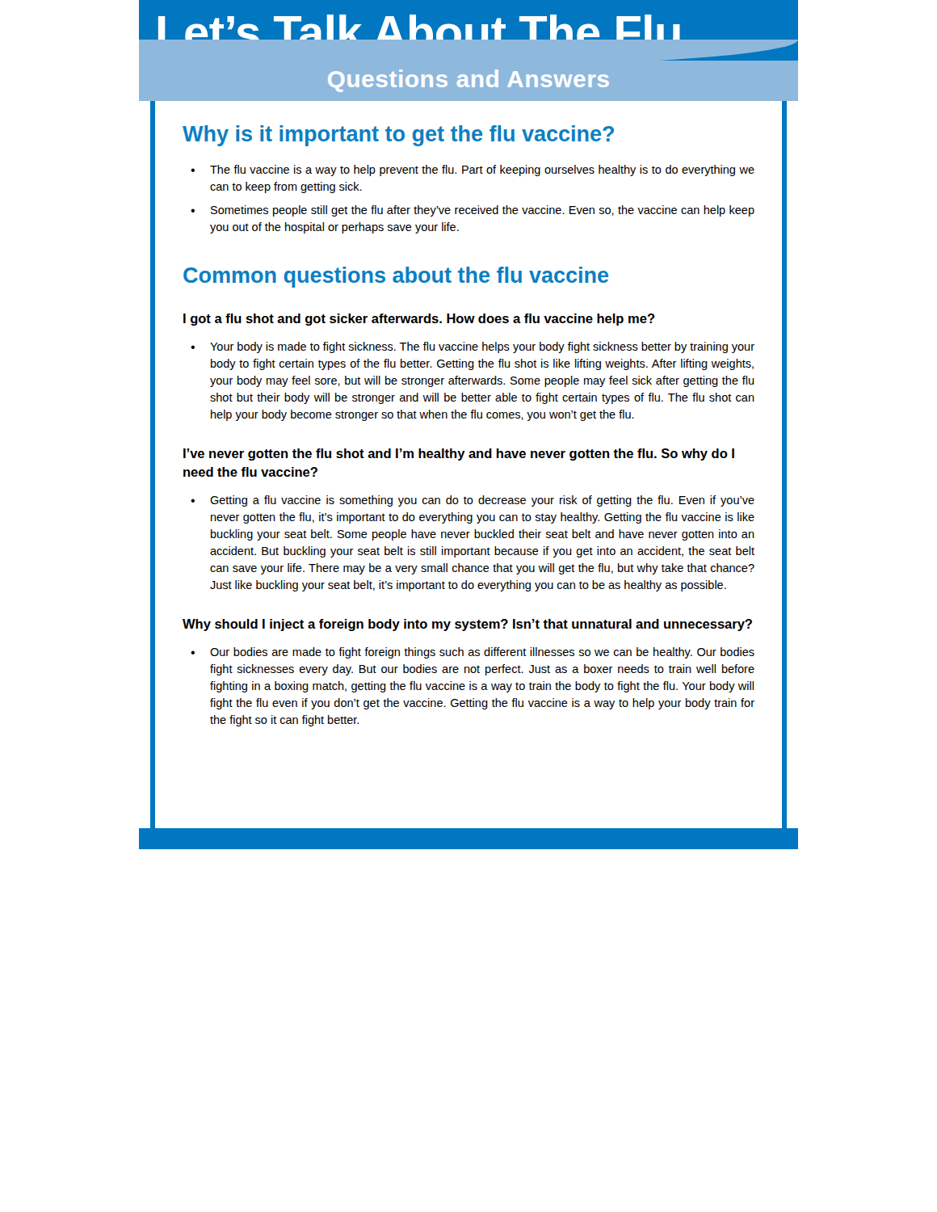Let’s Talk About The Flu
Questions and Answers
Why is it important to get the flu vaccine?
The flu vaccine is a way to help prevent the flu. Part of keeping ourselves healthy is to do everything we can to keep from getting sick.
Sometimes people still get the flu after they’ve received the vaccine. Even so, the vaccine can help keep you out of the hospital or perhaps save your life.
Common questions about the flu vaccine
I got a flu shot and got sicker afterwards. How does a flu vaccine help me?
Your body is made to fight sickness. The flu vaccine helps your body fight sickness better by training your body to fight certain types of the flu better. Getting the flu shot is like lifting weights. After lifting weights, your body may feel sore, but will be stronger afterwards. Some people may feel sick after getting the flu shot but their body will be stronger and will be better able to fight certain types of flu. The flu shot can help your body become stronger so that when the flu comes, you won’t get the flu.
I’ve never gotten the flu shot and I’m healthy and have never gotten the flu. So why do I need the flu vaccine?
Getting a flu vaccine is something you can do to decrease your risk of getting the flu. Even if you’ve never gotten the flu, it’s important to do everything you can to stay healthy. Getting the flu vaccine is like buckling your seat belt. Some people have never buckled their seat belt and have never gotten into an accident. But buckling your seat belt is still important because if you get into an accident, the seat belt can save your life. There may be a very small chance that you will get the flu, but why take that chance? Just like buckling your seat belt, it’s important to do everything you can to be as healthy as possible.
Why should I inject a foreign body into my system? Isn’t that unnatural and unnecessary?
Our bodies are made to fight foreign things such as different illnesses so we can be healthy. Our bodies fight sicknesses every day. But our bodies are not perfect. Just as a boxer needs to train well before fighting in a boxing match, getting the flu vaccine is a way to train the body to fight the flu. Your body will fight the flu even if you don’t get the vaccine. Getting the flu vaccine is a way to help your body train for the fight so it can fight better.